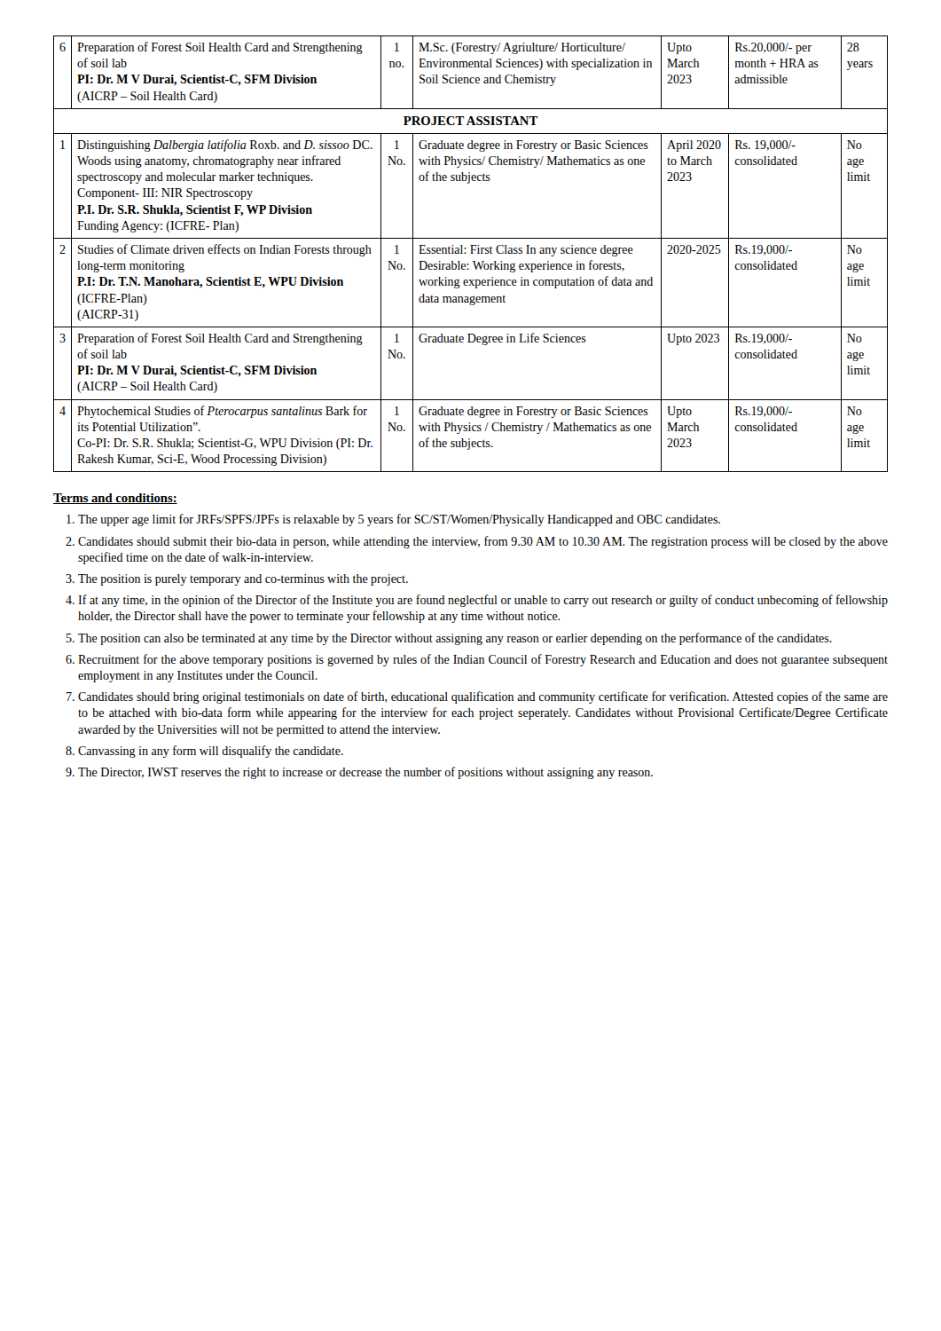| 6 | Preparation of Forest Soil Health Card and Strengthening of soil lab PI: Dr. M V Durai, Scientist-C, SFM Division (AICRP – Soil Health Card) | 1 no. | M.Sc. (Forestry/ Agriulture/ Horticulture/ Environmental Sciences) with specialization in Soil Science and Chemistry | Upto March 2023 | Rs.20,000/- per month + HRA as admissible | 28 years |
| PROJECT ASSISTANT |
| 1 | Distinguishing Dalbergia latifolia Roxb. and D. sissoo DC. Woods using anatomy, chromatography near infrared spectroscopy and molecular marker techniques. Component- III: NIR Spectroscopy P.I. Dr. S.R. Shukla, Scientist F, WP Division Funding Agency: (ICFRE- Plan) | 1 No. | Graduate degree in Forestry or Basic Sciences with Physics/ Chemistry/ Mathematics as one of the subjects | April 2020 to March 2023 | Rs. 19,000/- consolidated | No age limit |
| 2 | Studies of Climate driven effects on Indian Forests through long-term monitoring P.I: Dr. T.N. Manohara, Scientist E, WPU Division (ICFRE-Plan) (AICRP-31) | 1 No. | Essential: First Class In any science degree Desirable: Working experience in forests, working experience in computation of data and data management | 2020-2025 | Rs.19,000/- consolidated | No age limit |
| 3 | Preparation of Forest Soil Health Card and Strengthening of soil lab PI: Dr. M V Durai, Scientist-C, SFM Division (AICRP – Soil Health Card) | 1 No. | Graduate Degree in Life Sciences | Upto 2023 | Rs.19,000/- consolidated | No age limit |
| 4 | Phytochemical Studies of Pterocarpus santalinus Bark for its Potential Utilization”. Co-PI: Dr. S.R. Shukla; Scientist-G, WPU Division (PI: Dr. Rakesh Kumar, Sci-E, Wood Processing Division) | 1 No. | Graduate degree in Forestry or Basic Sciences with Physics / Chemistry / Mathematics as one of the subjects. | Upto March 2023 | Rs.19,000/- consolidated | No age limit |
Terms and conditions:
The upper age limit for JRFs/SPFS/JPFs is relaxable by 5 years for SC/ST/Women/Physically Handicapped and OBC candidates.
Candidates should submit their bio-data in person, while attending the interview, from 9.30 AM to 10.30 AM. The registration process will be closed by the above specified time on the date of walk-in-interview.
The position is purely temporary and co-terminus with the project.
If at any time, in the opinion of the Director of the Institute you are found neglectful or unable to carry out research or guilty of conduct unbecoming of fellowship holder, the Director shall have the power to terminate your fellowship at any time without notice.
The position can also be terminated at any time by the Director without assigning any reason or earlier depending on the performance of the candidates.
Recruitment for the above temporary positions is governed by rules of the Indian Council of Forestry Research and Education and does not guarantee subsequent employment in any Institutes under the Council.
Candidates should bring original testimonials on date of birth, educational qualification and community certificate for verification. Attested copies of the same are to be attached with bio-data form while appearing for the interview for each project seperately. Candidates without Provisional Certificate/Degree Certificate awarded by the Universities will not be permitted to attend the interview.
Canvassing in any form will disqualify the candidate.
The Director, IWST reserves the right to increase or decrease the number of positions without assigning any reason.